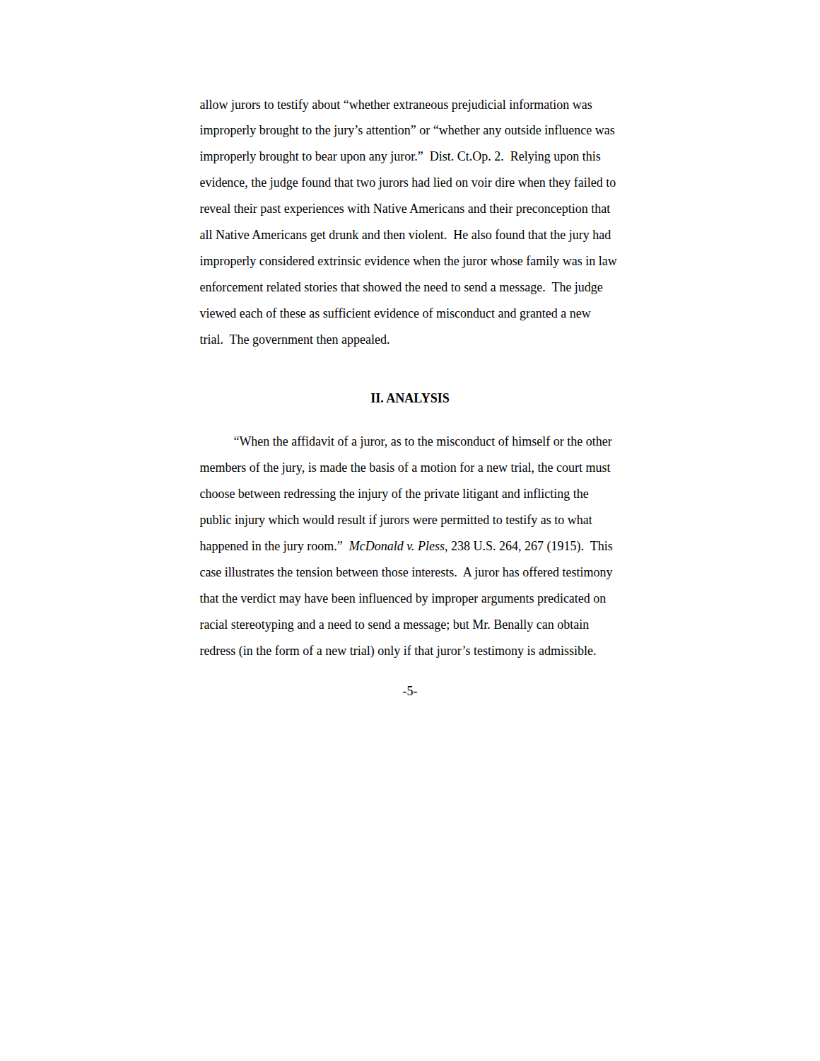allow jurors to testify about “whether extraneous prejudicial information was improperly brought to the jury’s attention” or “whether any outside influence was improperly brought to bear upon any juror.” Dist. Ct.Op. 2. Relying upon this evidence, the judge found that two jurors had lied on voir dire when they failed to reveal their past experiences with Native Americans and their preconception that all Native Americans get drunk and then violent. He also found that the jury had improperly considered extrinsic evidence when the juror whose family was in law enforcement related stories that showed the need to send a message. The judge viewed each of these as sufficient evidence of misconduct and granted a new trial. The government then appealed.
II. ANALYSIS
“When the affidavit of a juror, as to the misconduct of himself or the other members of the jury, is made the basis of a motion for a new trial, the court must choose between redressing the injury of the private litigant and inflicting the public injury which would result if jurors were permitted to testify as to what happened in the jury room.” McDonald v. Pless, 238 U.S. 264, 267 (1915). This case illustrates the tension between those interests. A juror has offered testimony that the verdict may have been influenced by improper arguments predicated on racial stereotyping and a need to send a message; but Mr. Benally can obtain redress (in the form of a new trial) only if that juror’s testimony is admissible.
-5-